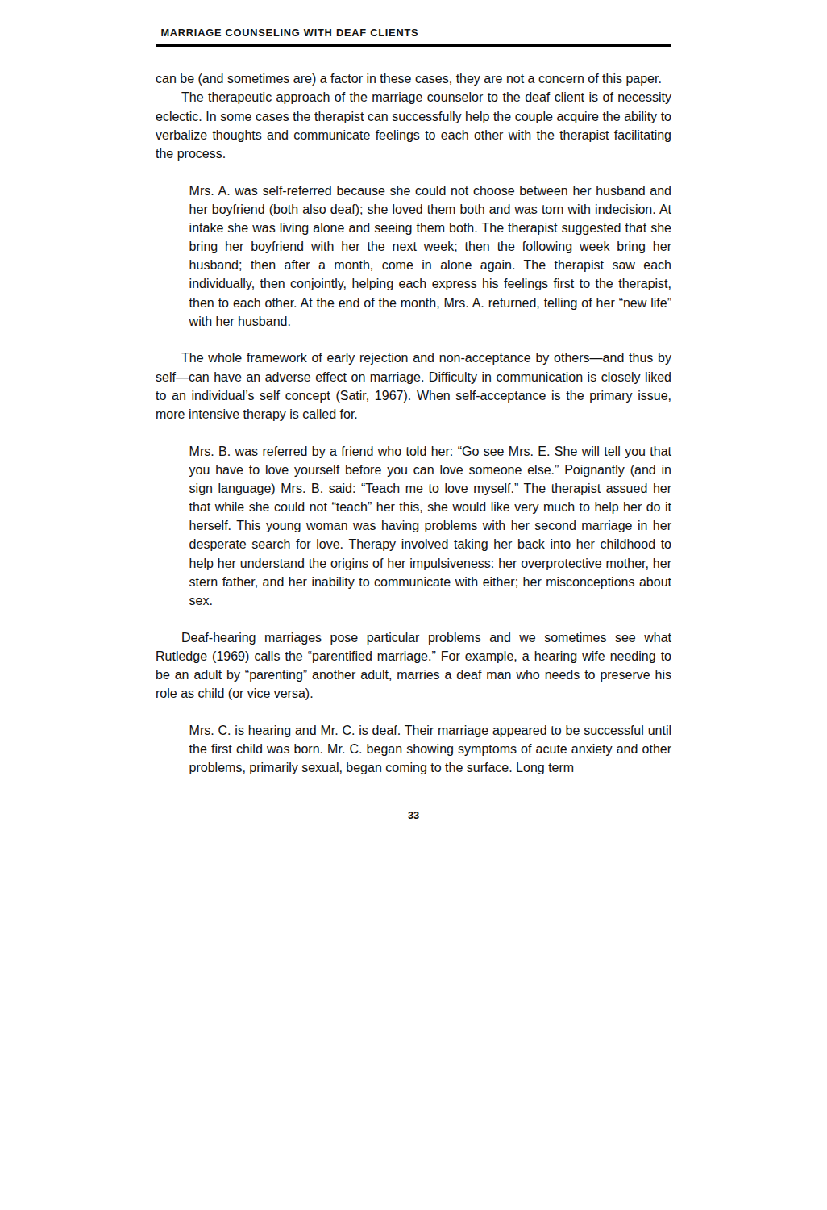MARRIAGE COUNSELING WITH DEAF CLIENTS
can be (and sometimes are) a factor in these cases, they are not a concern of this paper.
The therapeutic approach of the marriage counselor to the deaf client is of necessity eclectic. In some cases the therapist can successfully help the couple acquire the ability to verbalize thoughts and communicate feelings to each other with the therapist facilitating the process.
Mrs. A. was self-referred because she could not choose between her husband and her boyfriend (both also deaf); she loved them both and was torn with indecision. At intake she was living alone and seeing them both. The therapist suggested that she bring her boyfriend with her the next week; then the following week bring her husband; then after a month, come in alone again. The therapist saw each individually, then conjointly, helping each express his feelings first to the therapist, then to each other. At the end of the month, Mrs. A. returned, telling of her “new life” with her husband.
The whole framework of early rejection and non-acceptance by others—and thus by self—can have an adverse effect on marriage. Difficulty in communication is closely liked to an individual’s self concept (Satir, 1967). When self-acceptance is the primary issue, more intensive therapy is called for.
Mrs. B. was referred by a friend who told her: “Go see Mrs. E. She will tell you that you have to love yourself before you can love someone else.” Poignantly (and in sign language) Mrs. B. said: “Teach me to love myself.” The therapist assued her that while she could not “teach” her this, she would like very much to help her do it herself. This young woman was having problems with her second marriage in her desperate search for love. Therapy involved taking her back into her childhood to help her understand the origins of her impulsiveness: her overprotective mother, her stern father, and her inability to communicate with either; her misconceptions about sex.
Deaf-hearing marriages pose particular problems and we sometimes see what Rutledge (1969) calls the “parentified marriage.” For example, a hearing wife needing to be an adult by “parenting” another adult, marries a deaf man who needs to preserve his role as child (or vice versa).
Mrs. C. is hearing and Mr. C. is deaf. Their marriage appeared to be successful until the first child was born. Mr. C. began showing symptoms of acute anxiety and other problems, primarily sexual, began coming to the surface. Long term
33